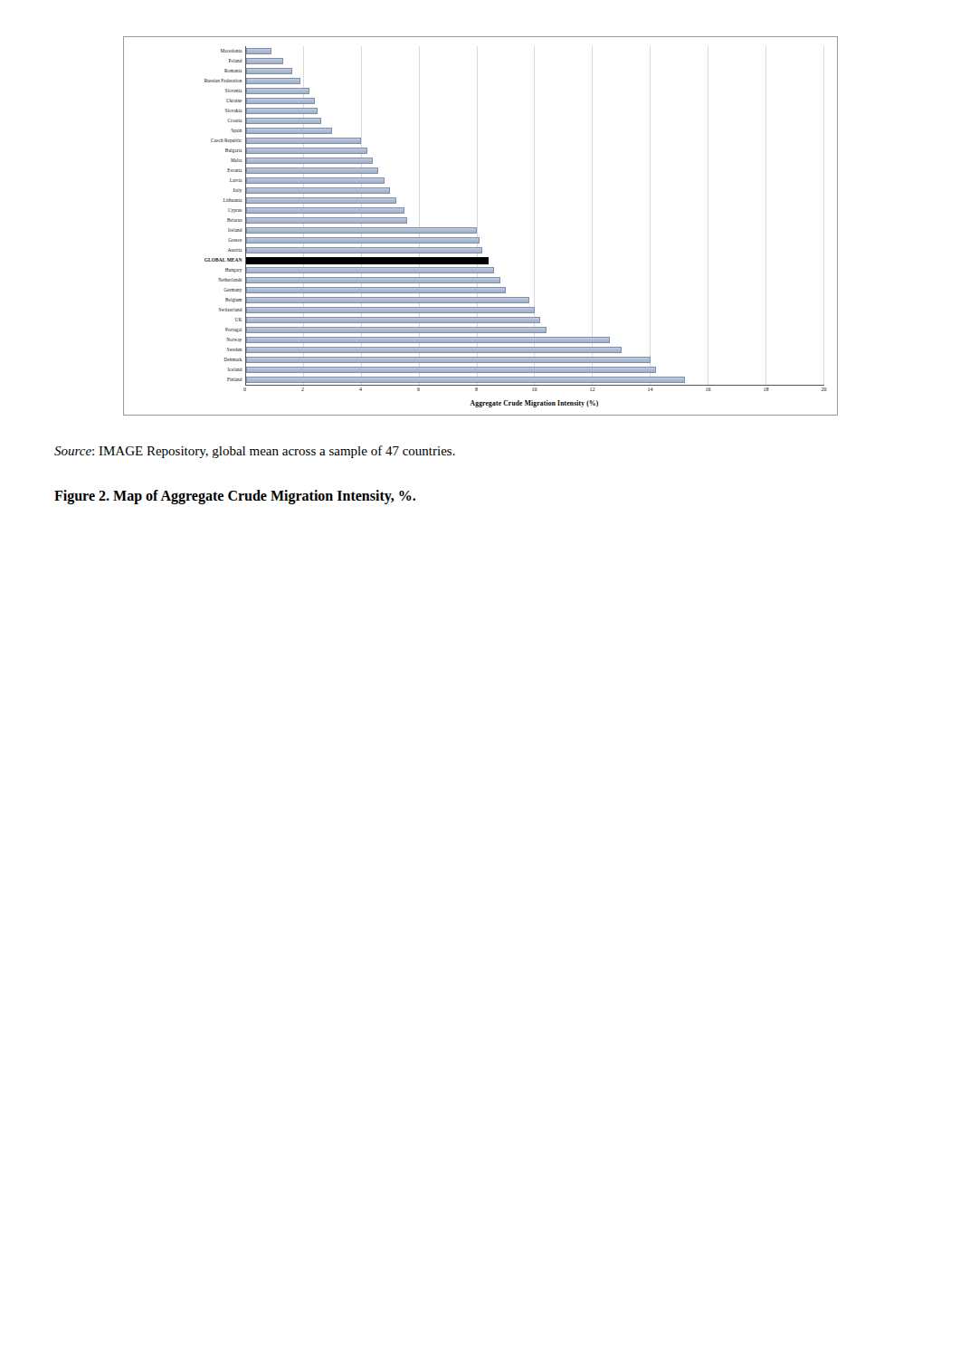Macedonia
Poland
Romania
Russian Federation
Slovenia
Ukraine
Slovakia
Croatia
Spain
Czech Republic
Bulgaria
Malta
Estonia
Latvia
Italy
Lithuania
Cyprus
Belarus
Ireland
Greece
Austria
GLOBAL MEAN
Hungary
Netherlands
Germany
Belgium
Switzerland
UK
Portugal
Norway
Sweden
Denmark
Iceland
Finland
0 2 4 6 8 10 12 14 16 18 20
Aggregate Crude Migration Intensity (%)
Source: IMAGE Repository, global mean across a sample of 47 countries.
Figure 2. Map of Aggregate Crude Migration Intensity, %.